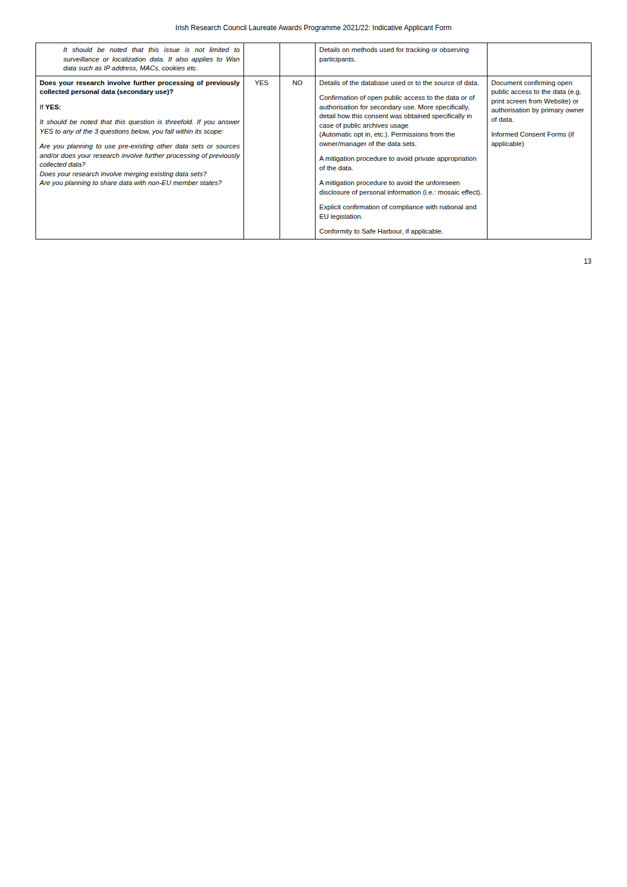Irish Research Council Laureate Awards Programme 2021/22: Indicative Applicant Form
| | It should be noted that this issue is not limited to surveillance or localization data. It also applies to Wan data such as IP address, MACs, cookies etc. | | | Details on methods used for tracking or observing participants. | |
| Does your research involve further processing of previously collected personal data (secondary use)? If YES: It should be noted that this question is threefold. If you answer YES to any of the 3 questions below, you fall within its scope: Are you planning to use pre-existing other data sets or sources and/or does your research involve further processing of previously collected data? Does your research involve merging existing data sets? Are you planning to share data with non-EU member states? | YES | NO | Details of the database used or to the source of data. Confirmation of open public access to the data or of authorisation for secondary use. More specifically, detail how this consent was obtained specifically in case of public archives usage (Automatic opt in, etc.). Permissions from the owner/manager of the data sets. A mitigation procedure to avoid private appropriation of the data. A mitigation procedure to avoid the unforeseen disclosure of personal information (i.e.: mosaic effect). Explicit confirmation of compliance with national and EU legislation. Conformity to Safe Harbour, if applicable. | Document confirming open public access to the data (e.g. print screen from Website) or authorisation by primary owner of data. Informed Consent Forms (if applicable) |
13